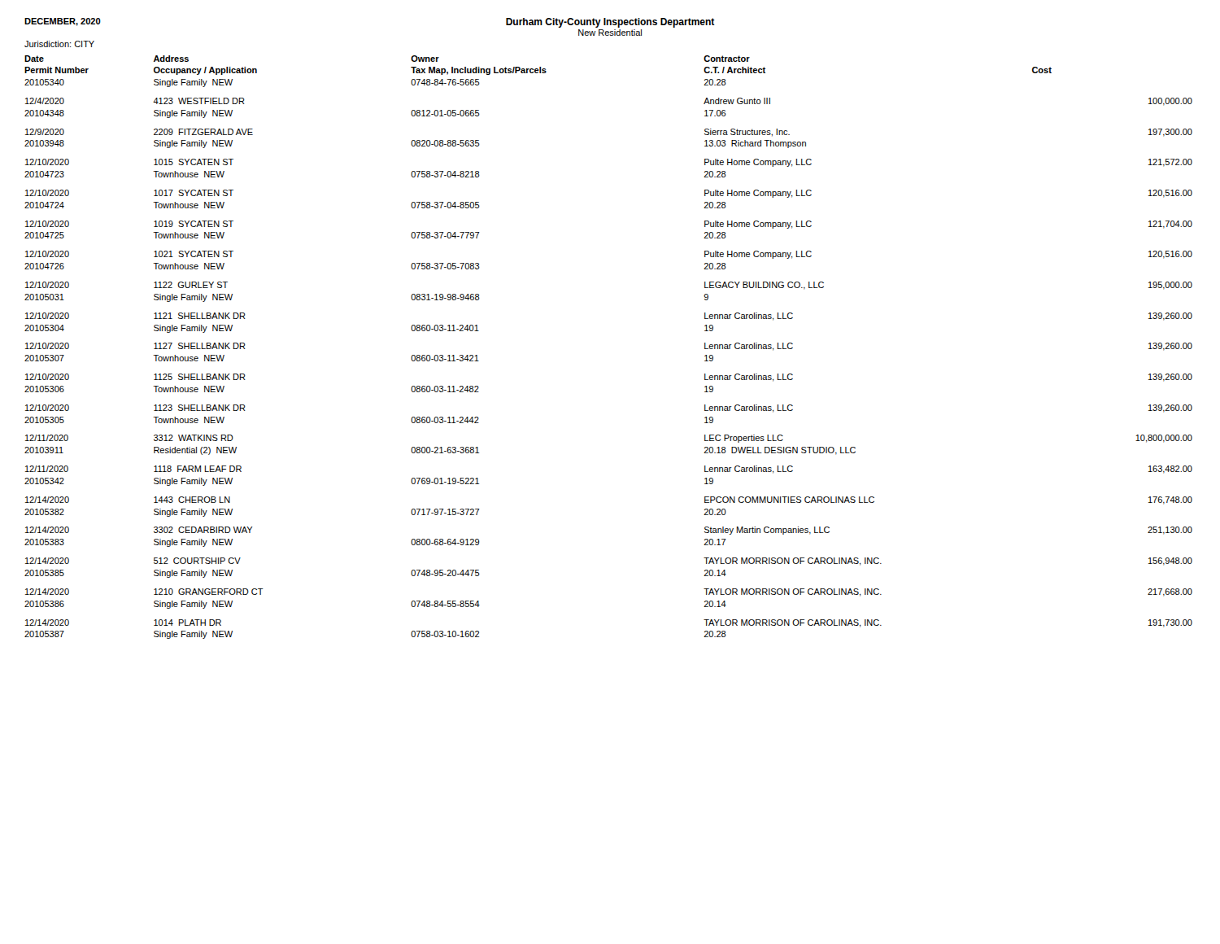DECEMBER, 2020
Durham City-County Inspections Department
New Residential
Jurisdiction: CITY
| Date | Address | Owner | Contractor | |
| --- | --- | --- | --- | --- |
| Permit Number | Occupancy / Application | Tax Map, Including Lots/Parcels | C.T. / Architect | Cost |
| 20105340 | Single Family NEW | 0748-84-76-5665 | 20.28 | |
| 12/4/2020 20104348 | 4123 WESTFIELD DR Single Family NEW | 0812-01-05-0665 | Andrew Gunto III 17.06 | 100,000.00 |
| 12/9/2020 20103948 | 2209 FITZGERALD AVE Single Family NEW | 0820-08-88-5635 | Sierra Structures, Inc. 13.03 Richard Thompson | 197,300.00 |
| 12/10/2020 20104723 | 1015 SYCATEN ST Townhouse NEW | 0758-37-04-8218 | Pulte Home Company, LLC 20.28 | 121,572.00 |
| 12/10/2020 20104724 | 1017 SYCATEN ST Townhouse NEW | 0758-37-04-8505 | Pulte Home Company, LLC 20.28 | 120,516.00 |
| 12/10/2020 20104725 | 1019 SYCATEN ST Townhouse NEW | 0758-37-04-7797 | Pulte Home Company, LLC 20.28 | 121,704.00 |
| 12/10/2020 20104726 | 1021 SYCATEN ST Townhouse NEW | 0758-37-05-7083 | Pulte Home Company, LLC 20.28 | 120,516.00 |
| 12/10/2020 20105031 | 1122 GURLEY ST Single Family NEW | 0831-19-98-9468 | LEGACY BUILDING CO., LLC 9 | 195,000.00 |
| 12/10/2020 20105304 | 1121 SHELLBANK DR Single Family NEW | 0860-03-11-2401 | Lennar Carolinas, LLC 19 | 139,260.00 |
| 12/10/2020 20105307 | 1127 SHELLBANK DR Townhouse NEW | 0860-03-11-3421 | Lennar Carolinas, LLC 19 | 139,260.00 |
| 12/10/2020 20105306 | 1125 SHELLBANK DR Townhouse NEW | 0860-03-11-2482 | Lennar Carolinas, LLC 19 | 139,260.00 |
| 12/10/2020 20105305 | 1123 SHELLBANK DR Townhouse NEW | 0860-03-11-2442 | Lennar Carolinas, LLC 19 | 139,260.00 |
| 12/11/2020 20103911 | 3312 WATKINS RD Residential (2) NEW | 0800-21-63-3681 | LEC Properties LLC 20.18 DWELL DESIGN STUDIO, LLC | 10,800,000.00 |
| 12/11/2020 20105342 | 1118 FARM LEAF DR Single Family NEW | 0769-01-19-5221 | Lennar Carolinas, LLC 19 | 163,482.00 |
| 12/14/2020 20105382 | 1443 CHEROB LN Single Family NEW | 0717-97-15-3727 | EPCON COMMUNITIES CAROLINAS LLC 20.20 | 176,748.00 |
| 12/14/2020 20105383 | 3302 CEDARBIRD WAY Single Family NEW | 0800-68-64-9129 | Stanley Martin Companies, LLC 20.17 | 251,130.00 |
| 12/14/2020 20105385 | 512 COURTSHIP CV Single Family NEW | 0748-95-20-4475 | TAYLOR MORRISON OF CAROLINAS, INC. 20.14 | 156,948.00 |
| 12/14/2020 20105386 | 1210 GRANGERFORD CT Single Family NEW | 0748-84-55-8554 | TAYLOR MORRISON OF CAROLINAS, INC. 20.14 | 217,668.00 |
| 12/14/2020 20105387 | 1014 PLATH DR Single Family NEW | 0758-03-10-1602 | TAYLOR MORRISON OF CAROLINAS, INC. 20.28 | 191,730.00 |